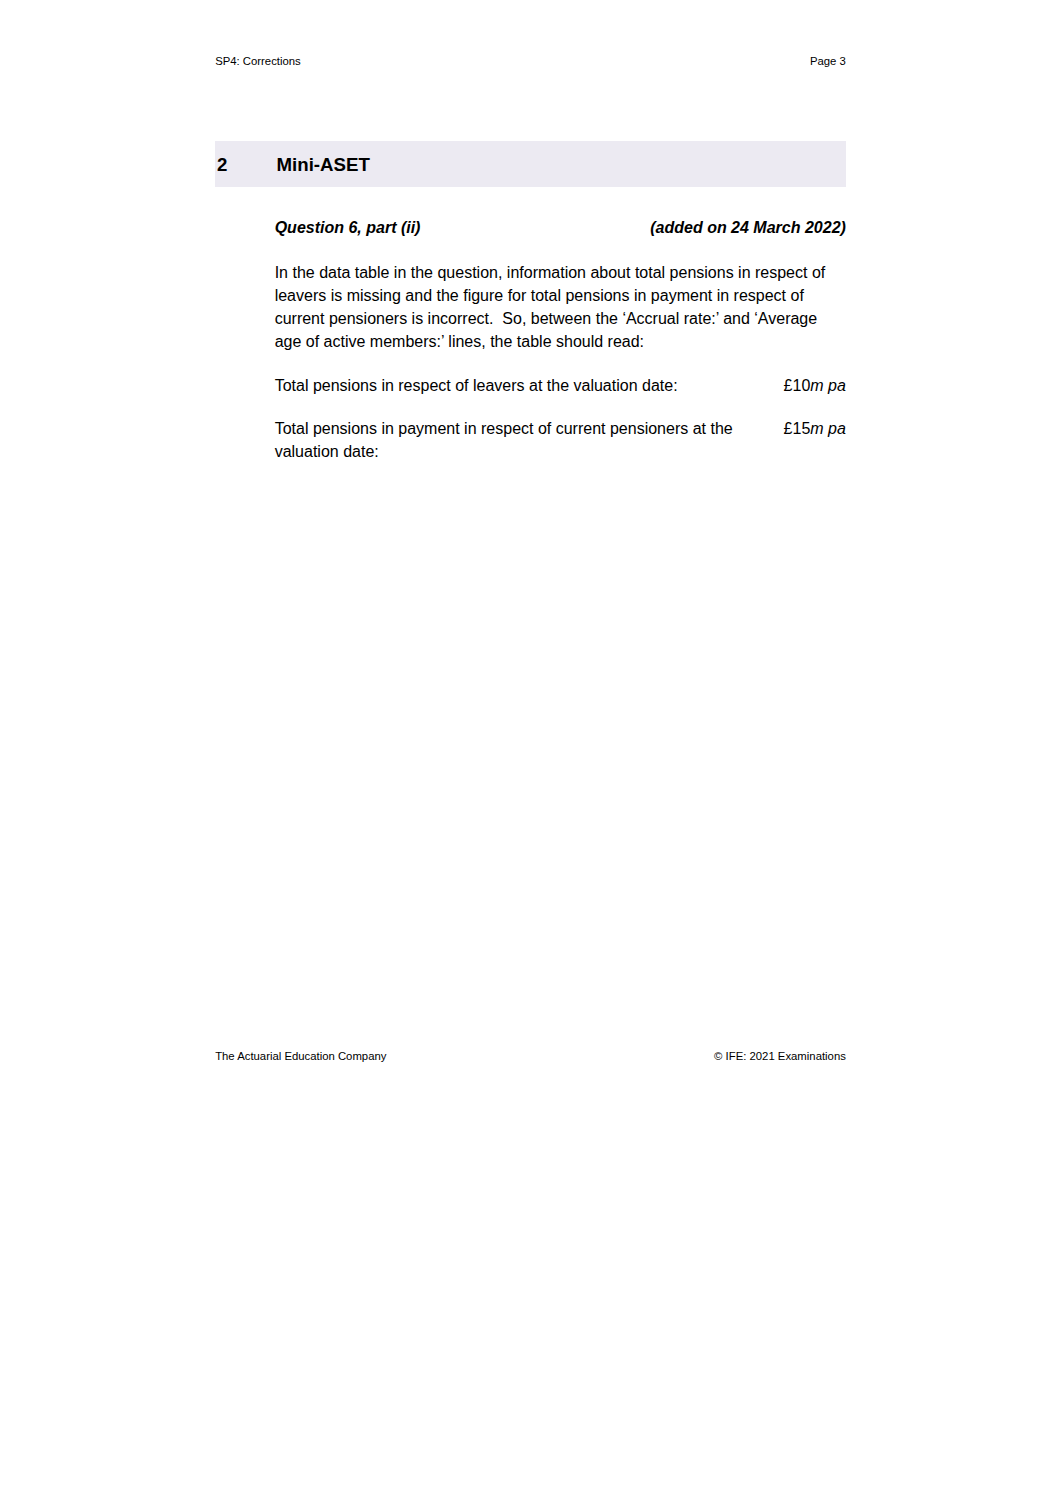SP4: Corrections
Page 3
2
Mini-ASET
Question 6, part (ii) (added on 24 March 2022)
In the data table in the question, information about total pensions in respect of leavers is missing and the figure for total pensions in payment in respect of current pensioners is incorrect. So, between the ‘Accrual rate:’ and ‘Average age of active members:’ lines, the table should read:
Total pensions in respect of leavers at the valuation date: £10m pa
Total pensions in payment in respect of current pensioners at the valuation date: £15m pa
The Actuarial Education Company
© IFE: 2021 Examinations